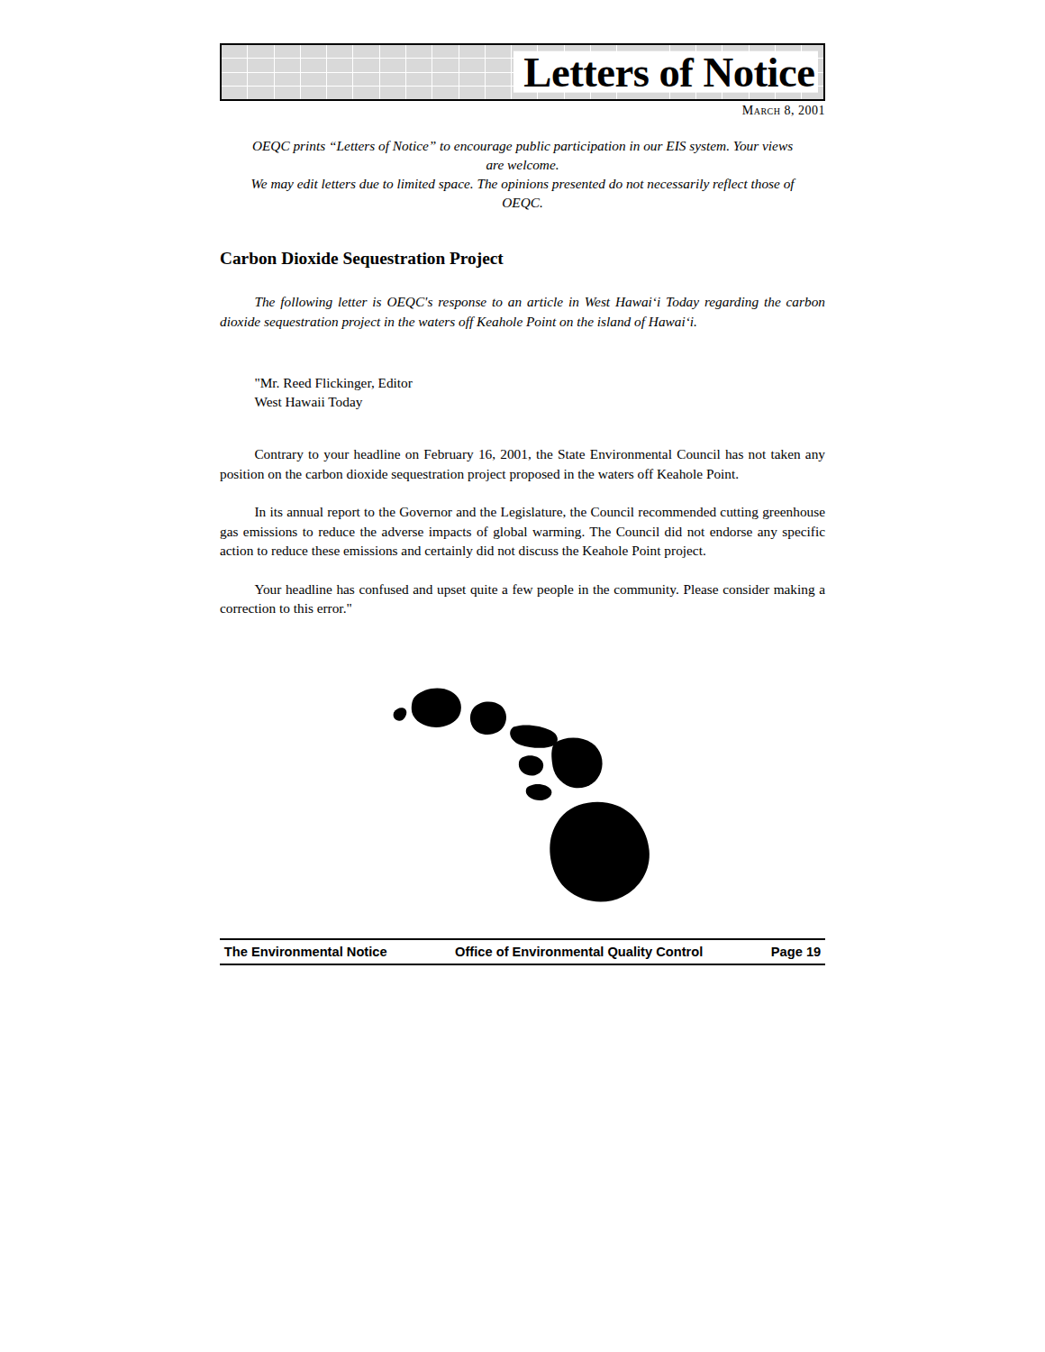Letters of Notice
March 8, 2001
OEQC prints “Letters of Notice” to encourage public participation in our EIS system. Your views are welcome.
We may edit letters due to limited space. The opinions presented do not necessarily reflect those of OEQC.
Carbon Dioxide Sequestration Project
The following letter is OEQC's response to an article in West Hawai‘i Today regarding the carbon dioxide sequestration project in the waters off Keahole Point on the island of Hawai‘i.
"Mr. Reed Flickinger, Editor
West Hawaii Today
Contrary to your headline on February 16, 2001, the State Environmental Council has not taken any position on the carbon dioxide sequestration project proposed in the waters off Keahole Point.
In its annual report to the Governor and the Legislature, the Council recommended cutting greenhouse gas emissions to reduce the adverse impacts of global warming. The Council did not endorse any specific action to reduce these emissions and certainly did not discuss the Keahole Point project.
Your headline has confused and upset quite a few people in the community. Please consider making a correction to this error."
The Environmental Notice
Office of Environmental Quality Control
Page 19